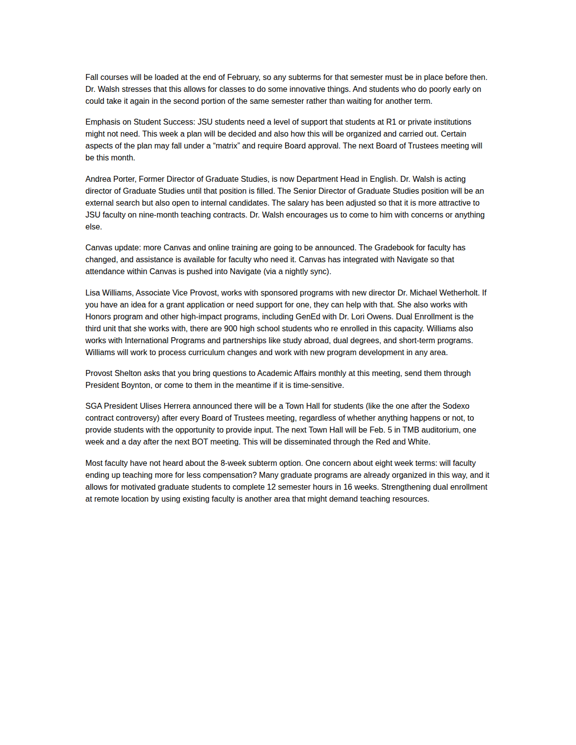Fall courses will be loaded at the end of February, so any subterms for that semester must be in place before then. Dr. Walsh stresses that this allows for classes to do some innovative things. And students who do poorly early on could take it again in the second portion of the same semester rather than waiting for another term.
Emphasis on Student Success: JSU students need a level of support that students at R1 or private institutions might not need. This week a plan will be decided and also how this will be organized and carried out. Certain aspects of the plan may fall under a “matrix” and require Board approval. The next Board of Trustees meeting will be this month.
Andrea Porter, Former Director of Graduate Studies, is now Department Head in English. Dr. Walsh is acting director of Graduate Studies until that position is filled. The Senior Director of Graduate Studies position will be an external search but also open to internal candidates. The salary has been adjusted so that it is more attractive to JSU faculty on nine-month teaching contracts. Dr. Walsh encourages us to come to him with concerns or anything else.
Canvas update: more Canvas and online training are going to be announced. The Gradebook for faculty has changed, and assistance is available for faculty who need it. Canvas has integrated with Navigate so that attendance within Canvas is pushed into Navigate (via a nightly sync).
Lisa Williams, Associate Vice Provost, works with sponsored programs with new director Dr. Michael Wetherholt. If you have an idea for a grant application or need support for one, they can help with that. She also works with Honors program and other high-impact programs, including GenEd with Dr. Lori Owens. Dual Enrollment is the third unit that she works with, there are 900 high school students who re enrolled in this capacity. Williams also works with International Programs and partnerships like study abroad, dual degrees, and short-term programs. Williams will work to process curriculum changes and work with new program development in any area.
Provost Shelton asks that you bring questions to Academic Affairs monthly at this meeting, send them through President Boynton, or come to them in the meantime if it is time-sensitive.
SGA President Ulises Herrera announced there will be a Town Hall for students (like the one after the Sodexo contract controversy) after every Board of Trustees meeting, regardless of whether anything happens or not, to provide students with the opportunity to provide input. The next Town Hall will be Feb. 5 in TMB auditorium, one week and a day after the next BOT meeting. This will be disseminated through the Red and White.
Most faculty have not heard about the 8-week subterm option. One concern about eight week terms: will faculty ending up teaching more for less compensation? Many graduate programs are already organized in this way, and it allows for motivated graduate students to complete 12 semester hours in 16 weeks. Strengthening dual enrollment at remote location by using existing faculty is another area that might demand teaching resources.